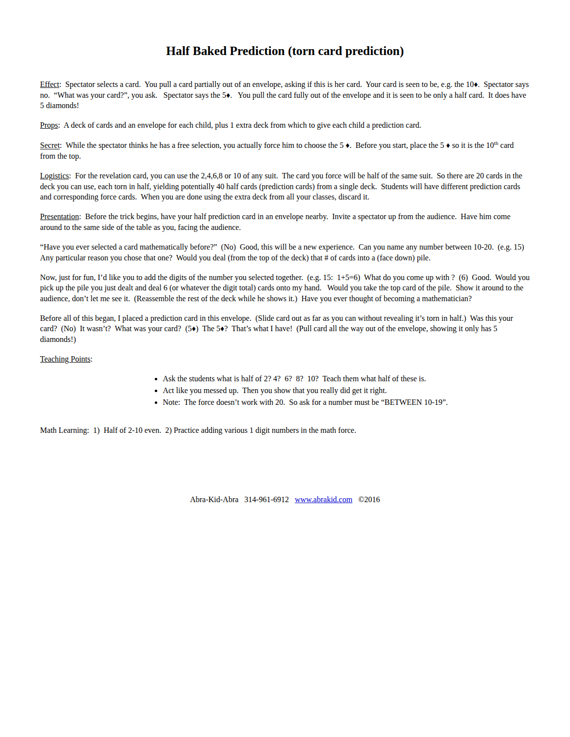Half Baked Prediction (torn card prediction)
Effect: Spectator selects a card. You pull a card partially out of an envelope, asking if this is her card. Your card is seen to be, e.g. the 10♦. Spectator says no. “What was your card?”, you ask. Spectator says the 5♦. You pull the card fully out of the envelope and it is seen to be only a half card. It does have 5 diamonds!
Props: A deck of cards and an envelope for each child, plus 1 extra deck from which to give each child a prediction card.
Secret: While the spectator thinks he has a free selection, you actually force him to choose the 5 ♦. Before you start, place the 5 ♦ so it is the 10th card from the top.
Logistics: For the revelation card, you can use the 2,4,6,8 or 10 of any suit. The card you force will be half of the same suit. So there are 20 cards in the deck you can use, each torn in half, yielding potentially 40 half cards (prediction cards) from a single deck. Students will have different prediction cards and corresponding force cards. When you are done using the extra deck from all your classes, discard it.
Presentation: Before the trick begins, have your half prediction card in an envelope nearby. Invite a spectator up from the audience. Have him come around to the same side of the table as you, facing the audience.
“Have you ever selected a card mathematically before?” (No) Good, this will be a new experience. Can you name any number between 10-20. (e.g. 15) Any particular reason you chose that one? Would you deal (from the top of the deck) that # of cards into a (face down) pile.
Now, just for fun, I’d like you to add the digits of the number you selected together. (e.g. 15: 1+5=6) What do you come up with ? (6) Good. Would you pick up the pile you just dealt and deal 6 (or whatever the digit total) cards onto my hand. Would you take the top card of the pile. Show it around to the audience, don’t let me see it. (Reassemble the rest of the deck while he shows it.) Have you ever thought of becoming a mathematician?
Before all of this began, I placed a prediction card in this envelope. (Slide card out as far as you can without revealing it’s torn in half.) Was this your card? (No) It wasn’t? What was your card? (5♦) The 5♦? That’s what I have! (Pull card all the way out of the envelope, showing it only has 5 diamonds!)
Teaching Points:
Ask the students what is half of 2? 4? 6? 8? 10? Teach them what half of these is.
Act like you messed up. Then you show that you really did get it right.
Note: The force doesn’t work with 20. So ask for a number must be “BETWEEN 10-19”.
Math Learning: 1) Half of 2-10 even. 2) Practice adding various 1 digit numbers in the math force.
Abra-Kid-Abra 314-961-6912 www.abrakid.com ©2016